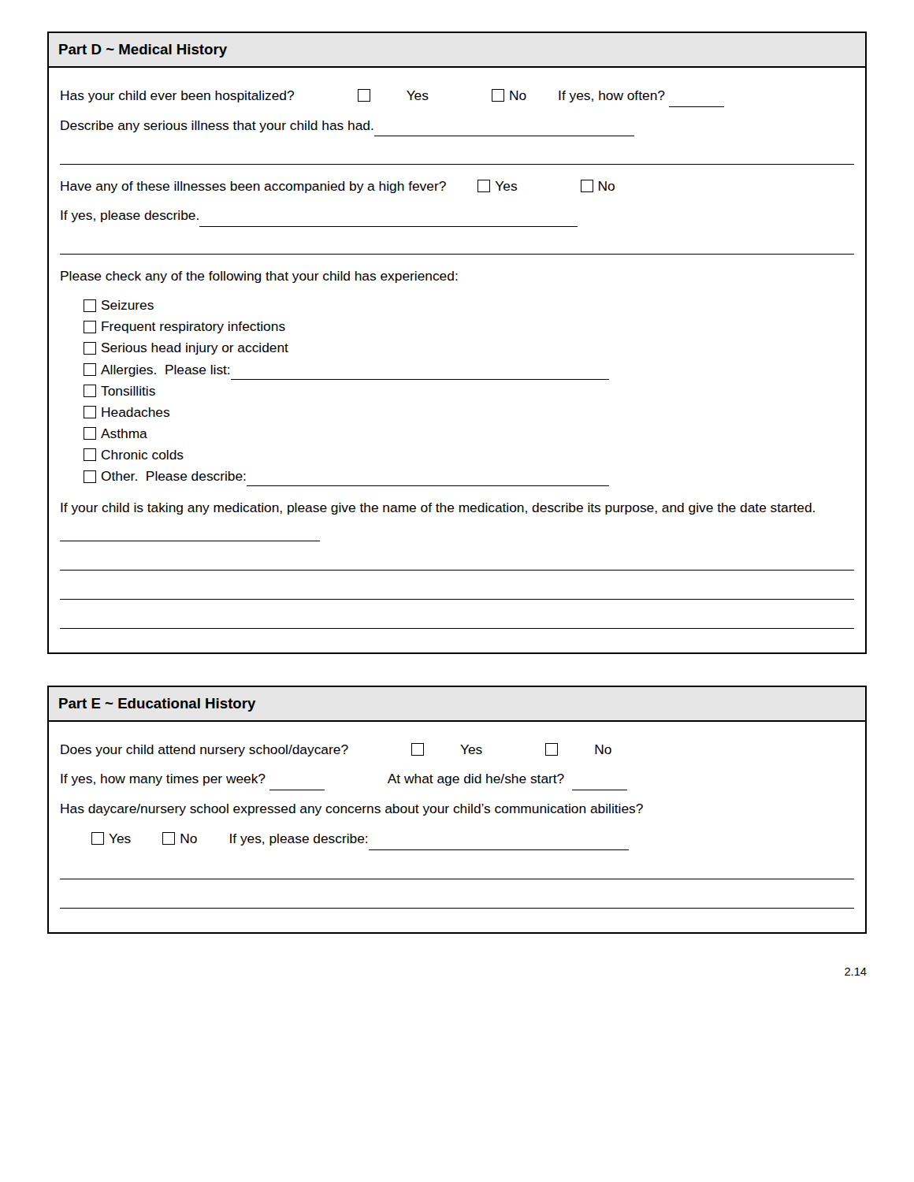Part D ~ Medical History
Has your child ever been hospitalized? Yes No If yes, how often?
Describe any serious illness that your child has had.
Have any of these illnesses been accompanied by a high fever? Yes No
If yes, please describe.
Please check any of the following that your child has experienced:
Seizures
Frequent respiratory infections
Serious head injury or accident
Allergies. Please list:
Tonsillitis
Headaches
Asthma
Chronic colds
Other. Please describe:
If your child is taking any medication, please give the name of the medication, describe its purpose, and give the date started.
Part E ~ Educational History
Does your child attend nursery school/daycare? Yes No
If yes, how many times per week? At what age did he/she start?
Has daycare/nursery school expressed any concerns about your child’s communication abilities?
Yes No If yes, please describe:
2.14